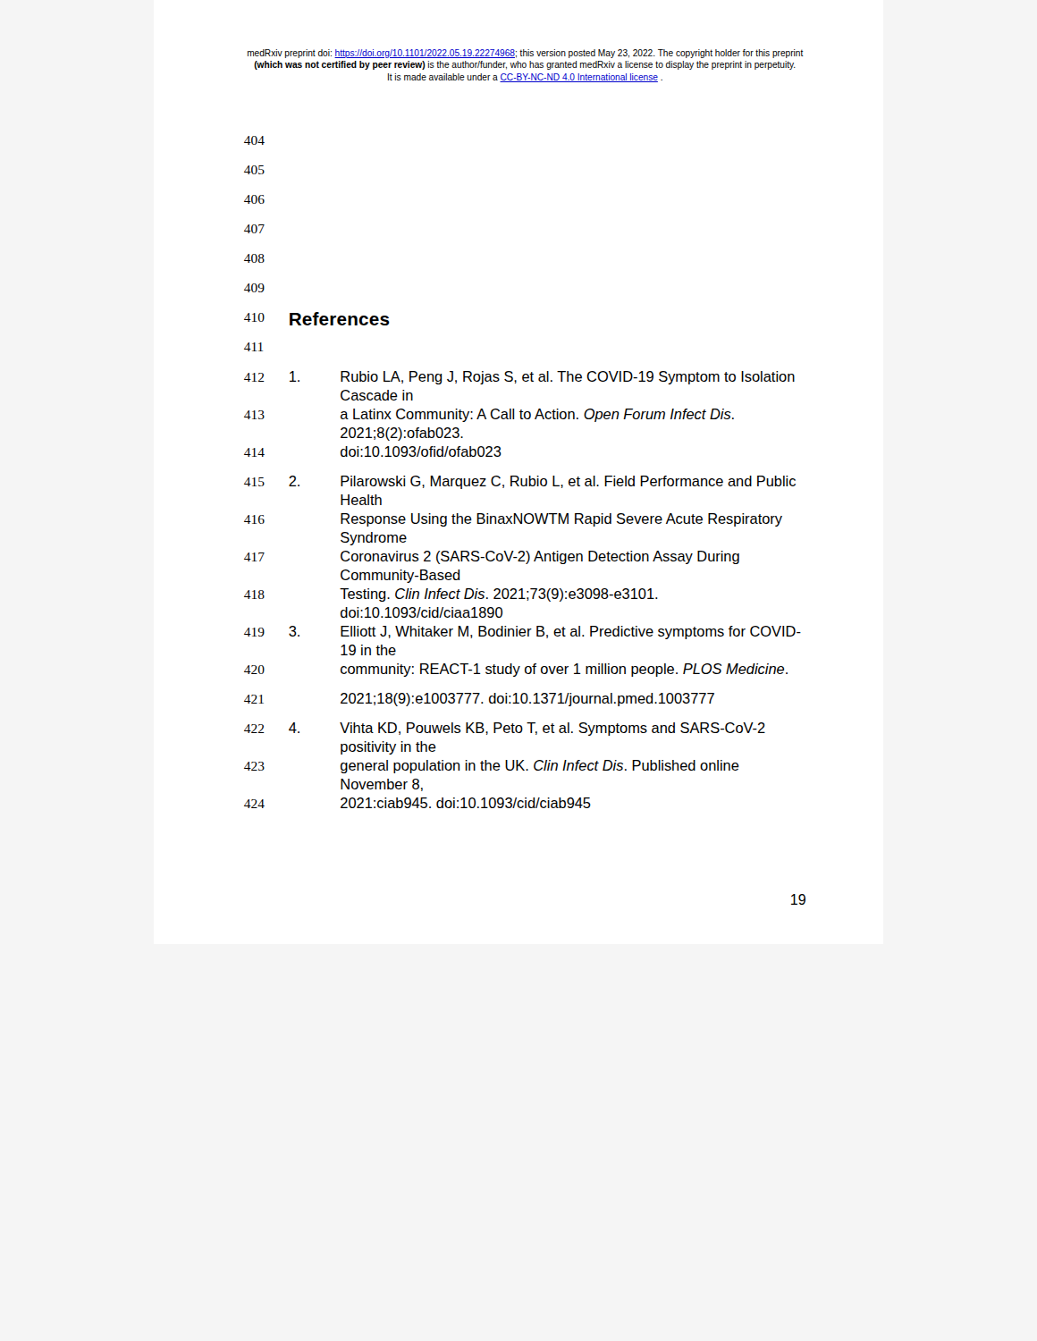medRxiv preprint doi: https://doi.org/10.1101/2022.05.19.22274968; this version posted May 23, 2022. The copyright holder for this preprint
(which was not certified by peer review) is the author/funder, who has granted medRxiv a license to display the preprint in perpetuity.
It is made available under a CC-BY-NC-ND 4.0 International license .
404
405
406
407
408
409
410
References
411
412
1.
Rubio LA, Peng J, Rojas S, et al. The COVID-19 Symptom to Isolation Cascade in
413
a Latinx Community: A Call to Action. Open Forum Infect Dis. 2021;8(2):ofab023.
414
doi:10.1093/ofid/ofab023
415
2.
Pilarowski G, Marquez C, Rubio L, et al. Field Performance and Public Health
416
Response Using the BinaxNOWTM Rapid Severe Acute Respiratory Syndrome
417
Coronavirus 2 (SARS-CoV-2) Antigen Detection Assay During Community-Based
418
Testing. Clin Infect Dis. 2021;73(9):e3098-e3101. doi:10.1093/cid/ciaa1890
419
3.
Elliott J, Whitaker M, Bodinier B, et al. Predictive symptoms for COVID-19 in the
420
community: REACT-1 study of over 1 million people. PLOS Medicine.
421
2021;18(9):e1003777. doi:10.1371/journal.pmed.1003777
422
4.
Vihta KD, Pouwels KB, Peto T, et al. Symptoms and SARS-CoV-2 positivity in the
423
general population in the UK. Clin Infect Dis. Published online November 8,
424
2021:ciab945. doi:10.1093/cid/ciab945
19